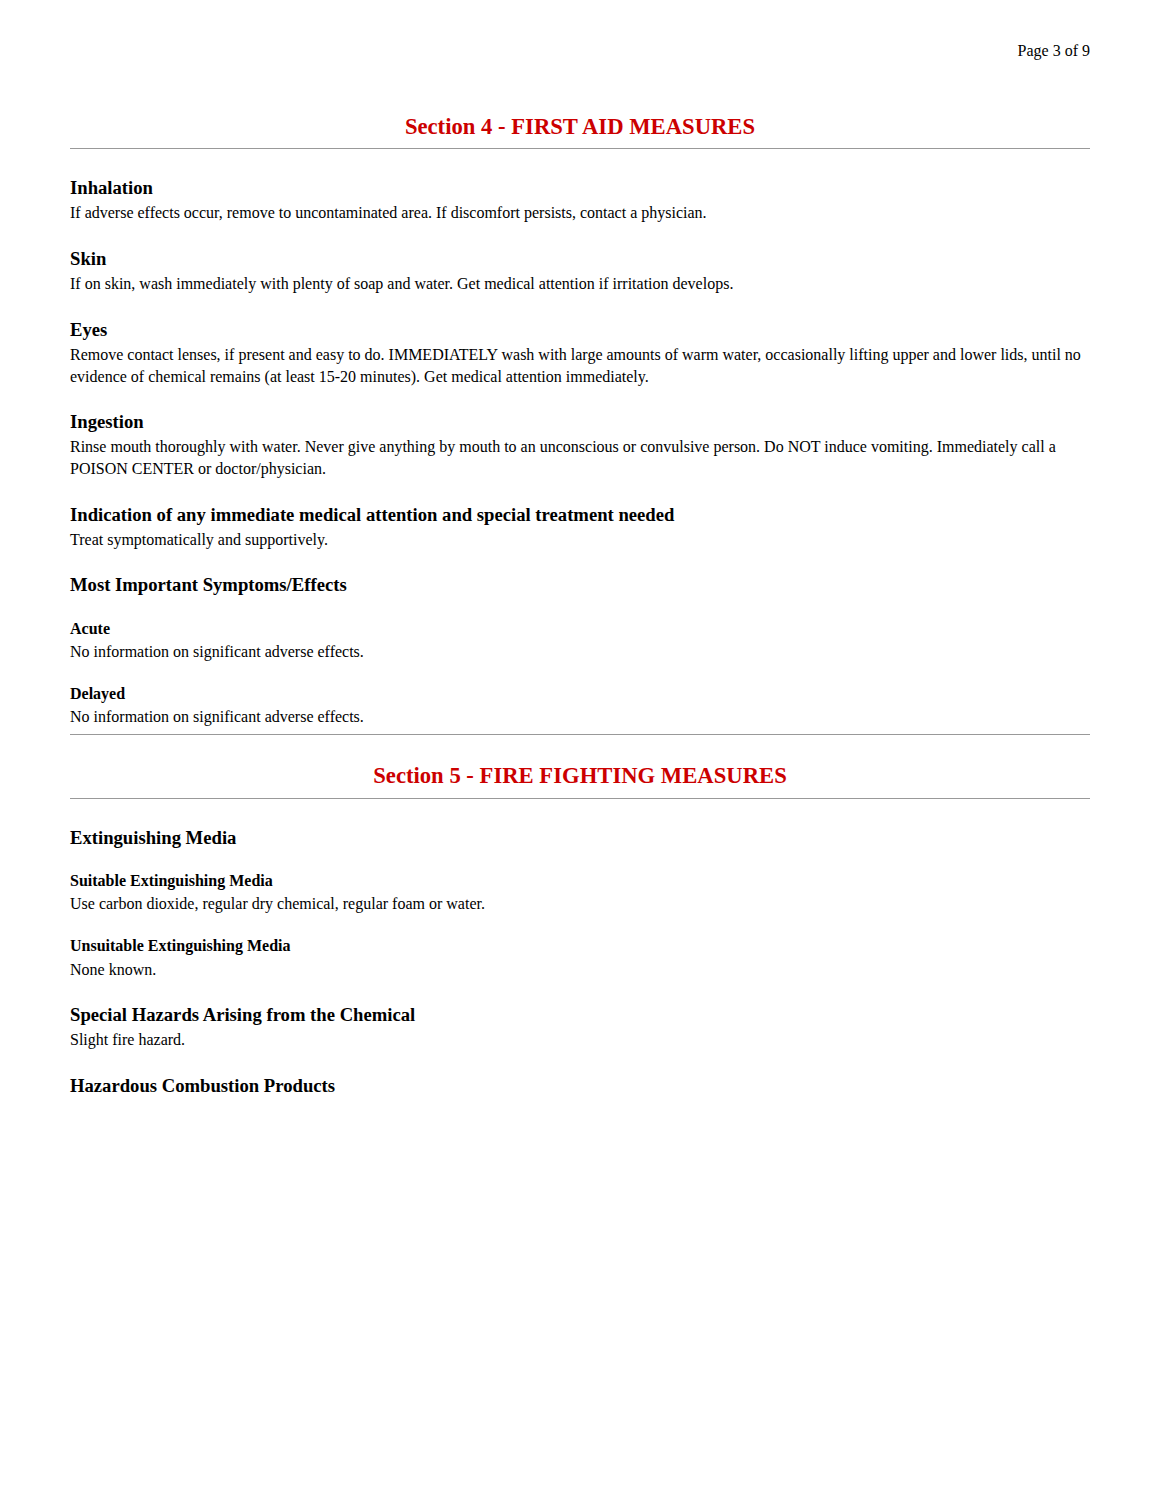Page 3 of 9
Section 4 - FIRST AID MEASURES
Inhalation
If adverse effects occur, remove to uncontaminated area. If discomfort persists, contact a physician.
Skin
If on skin, wash immediately with plenty of soap and water. Get medical attention if irritation develops.
Eyes
Remove contact lenses, if present and easy to do. IMMEDIATELY wash with large amounts of warm water, occasionally lifting upper and lower lids, until no evidence of chemical remains (at least 15-20 minutes). Get medical attention immediately.
Ingestion
Rinse mouth thoroughly with water. Never give anything by mouth to an unconscious or convulsive person. Do NOT induce vomiting. Immediately call a POISON CENTER or doctor/physician.
Indication of any immediate medical attention and special treatment needed
Treat symptomatically and supportively.
Most Important Symptoms/Effects
Acute
No information on significant adverse effects.
Delayed
No information on significant adverse effects.
Section 5 - FIRE FIGHTING MEASURES
Extinguishing Media
Suitable Extinguishing Media
Use carbon dioxide, regular dry chemical, regular foam or water.
Unsuitable Extinguishing Media
None known.
Special Hazards Arising from the Chemical
Slight fire hazard.
Hazardous Combustion Products